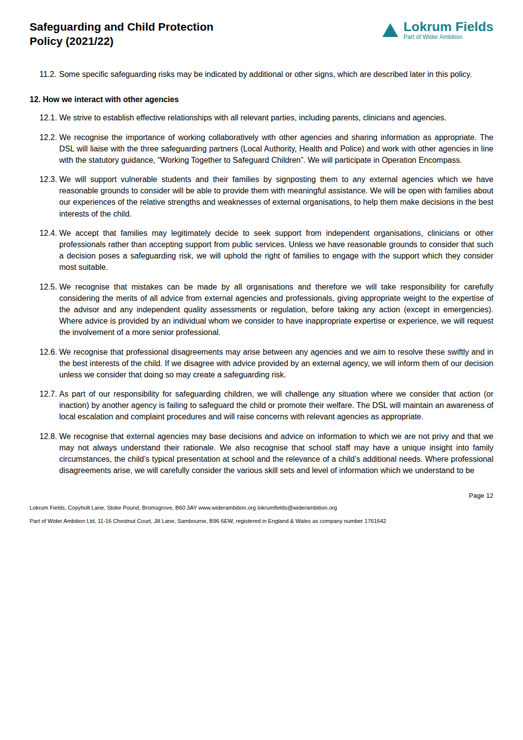Safeguarding and Child Protection
Policy (2021/22)
Lokrum Fields Part of Wider Ambition
11.2. Some specific safeguarding risks may be indicated by additional or other signs, which are described later in this policy.
12. How we interact with other agencies
12.1. We strive to establish effective relationships with all relevant parties, including parents, clinicians and agencies.
12.2. We recognise the importance of working collaboratively with other agencies and sharing information as appropriate. The DSL will liaise with the three safeguarding partners (Local Authority, Health and Police) and work with other agencies in line with the statutory guidance, “Working Together to Safeguard Children”. We will participate in Operation Encompass.
12.3. We will support vulnerable students and their families by signposting them to any external agencies which we have reasonable grounds to consider will be able to provide them with meaningful assistance. We will be open with families about our experiences of the relative strengths and weaknesses of external organisations, to help them make decisions in the best interests of the child.
12.4. We accept that families may legitimately decide to seek support from independent organisations, clinicians or other professionals rather than accepting support from public services. Unless we have reasonable grounds to consider that such a decision poses a safeguarding risk, we will uphold the right of families to engage with the support which they consider most suitable.
12.5. We recognise that mistakes can be made by all organisations and therefore we will take responsibility for carefully considering the merits of all advice from external agencies and professionals, giving appropriate weight to the expertise of the advisor and any independent quality assessments or regulation, before taking any action (except in emergencies). Where advice is provided by an individual whom we consider to have inappropriate expertise or experience, we will request the involvement of a more senior professional.
12.6. We recognise that professional disagreements may arise between any agencies and we aim to resolve these swiftly and in the best interests of the child. If we disagree with advice provided by an external agency, we will inform them of our decision unless we consider that doing so may create a safeguarding risk.
12.7. As part of our responsibility for safeguarding children, we will challenge any situation where we consider that action (or inaction) by another agency is failing to safeguard the child or promote their welfare. The DSL will maintain an awareness of local escalation and complaint procedures and will raise concerns with relevant agencies as appropriate.
12.8. We recognise that external agencies may base decisions and advice on information to which we are not privy and that we may not always understand their rationale. We also recognise that school staff may have a unique insight into family circumstances, the child’s typical presentation at school and the relevance of a child’s additional needs. Where professional disagreements arise, we will carefully consider the various skill sets and level of information which we understand to be
Page 12
Lokrum Fields, Copyholt Lane, Stoke Pound, Bromsgrove, B60 3AY www.widerambition.org lokrumfields@widerambition.org
Part of Wider Ambition Ltd, 11-16 Chestnut Court, Jill Lane, Sambourne, B96 6EW, registered in England & Wales as company number 1761642